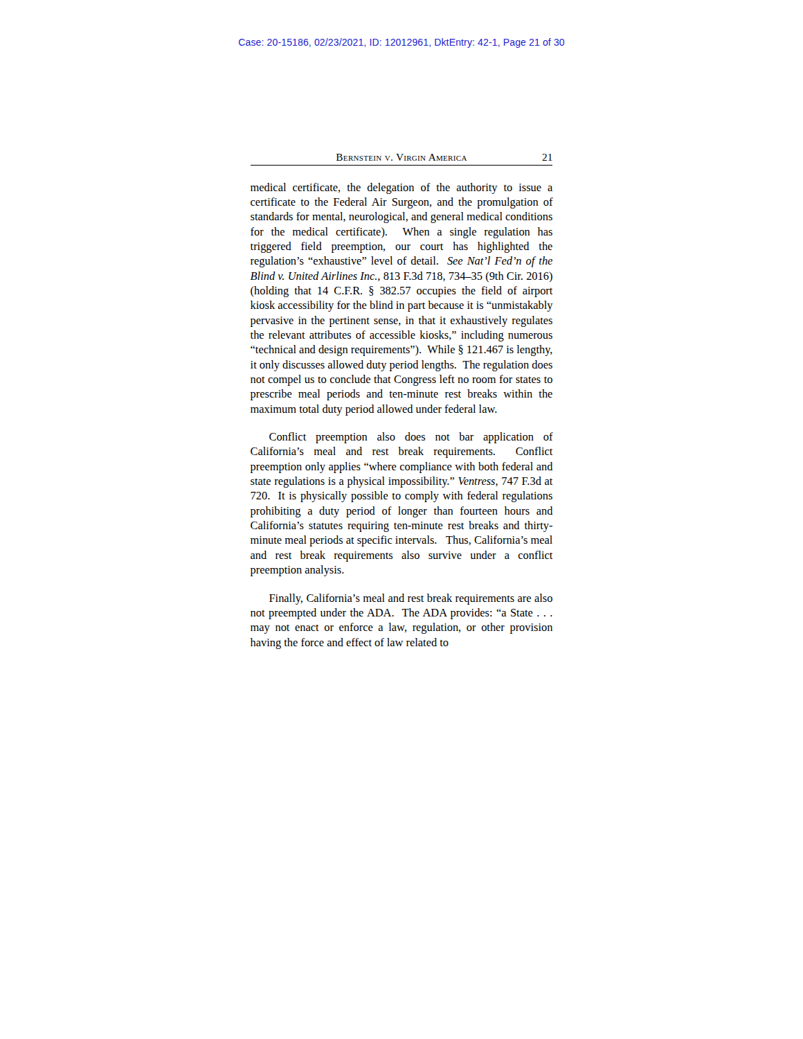Case: 20-15186, 02/23/2021, ID: 12012961, DktEntry: 42-1, Page 21 of 30
Bernstein v. Virgin America 21
medical certificate, the delegation of the authority to issue a certificate to the Federal Air Surgeon, and the promulgation of standards for mental, neurological, and general medical conditions for the medical certificate). When a single regulation has triggered field preemption, our court has highlighted the regulation’s “exhaustive” level of detail. See Nat’l Fed’n of the Blind v. United Airlines Inc., 813 F.3d 718, 734–35 (9th Cir. 2016) (holding that 14 C.F.R. § 382.57 occupies the field of airport kiosk accessibility for the blind in part because it is “unmistakably pervasive in the pertinent sense, in that it exhaustively regulates the relevant attributes of accessible kiosks,” including numerous “technical and design requirements”). While § 121.467 is lengthy, it only discusses allowed duty period lengths. The regulation does not compel us to conclude that Congress left no room for states to prescribe meal periods and ten-minute rest breaks within the maximum total duty period allowed under federal law.
Conflict preemption also does not bar application of California’s meal and rest break requirements. Conflict preemption only applies “where compliance with both federal and state regulations is a physical impossibility.” Ventress, 747 F.3d at 720. It is physically possible to comply with federal regulations prohibiting a duty period of longer than fourteen hours and California’s statutes requiring ten-minute rest breaks and thirty-minute meal periods at specific intervals. Thus, California’s meal and rest break requirements also survive under a conflict preemption analysis.
Finally, California’s meal and rest break requirements are also not preempted under the ADA. The ADA provides: “a State . . . may not enact or enforce a law, regulation, or other provision having the force and effect of law related to